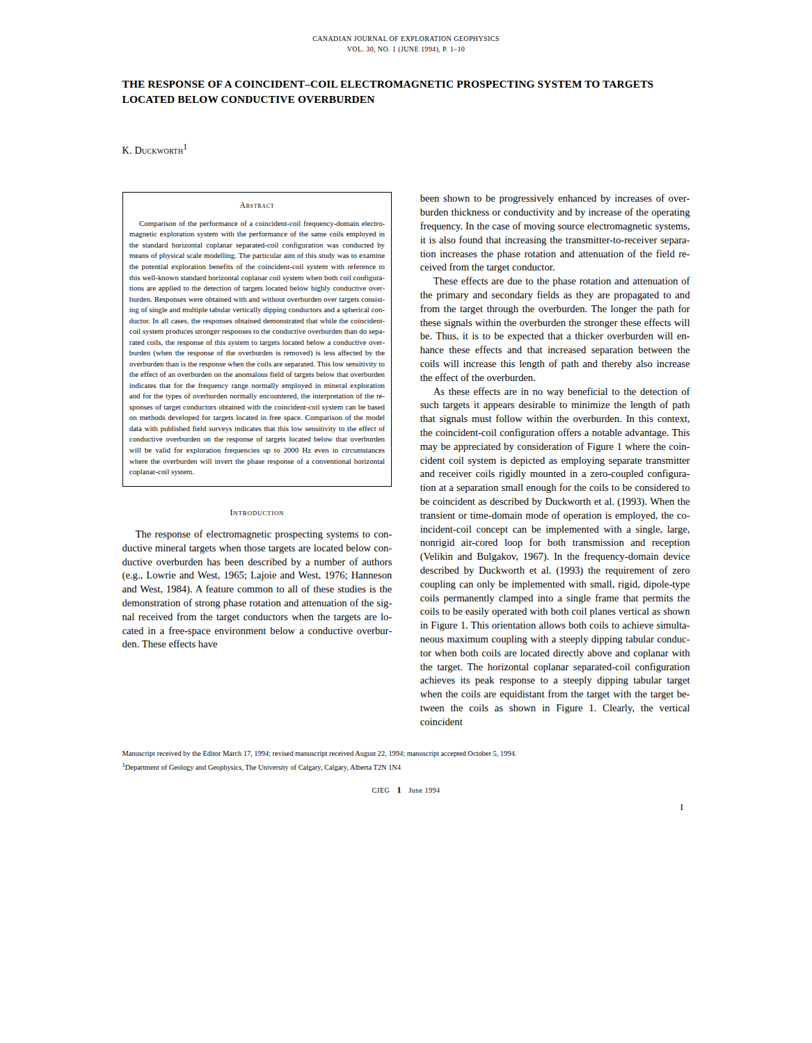CANADIAN JOURNAL OF EXPLORATION GEOPHYSICS
VOL. 30, NO. 1 (JUNE 1994), P. 1–10
The Response of a Coincident–Coil Electromagnetic Prospecting System to Targets Located Below Conductive Overburden
K. Duckworth1
Abstract
Comparison of the performance of a coincident-coil frequency-domain electromagnetic exploration system with the performance of the same coils employed in the standard horizontal coplanar separated-coil configuration was conducted by means of physical scale modelling. The particular aim of this study was to examine the potential exploration benefits of the coincident-coil system with reference to this well-known standard horizontal coplanar coil system when both coil configurations are applied to the detection of targets located below highly conductive overburden. Responses were obtained with and without overburden over targets consisting of single and multiple tabular vertically dipping conductors and a spherical conductor. In all cases, the responses obtained demonstrated that while the coincident-coil system produces stronger responses to the conductive overburden than do separated coils, the response of this system to targets located below a conductive overburden (when the response of the overburden is removed) is less affected by the overburden than is the response when the coils are separated. This low sensitivity to the effect of an overburden on the anomalous field of targets below that overburden indicates that for the frequency range normally employed in mineral exploration and for the types of overburden normally encountered, the interpretation of the responses of target conductors obtained with the coincident-coil system can be based on methods developed for targets located in free space. Comparison of the model data with published field surveys indicates that this low sensitivity to the effect of conductive overburden on the response of targets located below that overburden will be valid for exploration frequencies up to 2000 Hz even in circumstances where the overburden will invert the phase response of a conventional horizontal coplanar-coil system.
Introduction
The response of electromagnetic prospecting systems to conductive mineral targets when those targets are located below conductive overburden has been described by a number of authors (e.g., Lowrie and West, 1965; Lajoie and West, 1976; Hanneson and West, 1984). A feature common to all of these studies is the demonstration of strong phase rotation and attenuation of the signal received from the target conductors when the targets are located in a free-space environment below a conductive overburden. These effects have
been shown to be progressively enhanced by increases of overburden thickness or conductivity and by increase of the operating frequency. In the case of moving source electromagnetic systems, it is also found that increasing the transmitter-to-receiver separation increases the phase rotation and attenuation of the field received from the target conductor.
These effects are due to the phase rotation and attenuation of the primary and secondary fields as they are propagated to and from the target through the overburden. The longer the path for these signals within the overburden the stronger these effects will be. Thus, it is to be expected that a thicker overburden will enhance these effects and that increased separation between the coils will increase this length of path and thereby also increase the effect of the overburden.
As these effects are in no way beneficial to the detection of such targets it appears desirable to minimize the length of path that signals must follow within the overburden. In this context, the coincident-coil configuration offers a notable advantage. This may be appreciated by consideration of Figure 1 where the coincident coil system is depicted as employing separate transmitter and receiver coils rigidly mounted in a zero-coupled configuration at a separation small enough for the coils to be considered to be coincident as described by Duckworth et al. (1993). When the transient or time-domain mode of operation is employed, the coincident-coil concept can be implemented with a single, large, nonrigid air-cored loop for both transmission and reception (Velikin and Bulgakov, 1967). In the frequency-domain device described by Duckworth et al. (1993) the requirement of zero coupling can only be implemented with small, rigid, dipole-type coils permanently clamped into a single frame that permits the coils to be easily operated with both coil planes vertical as shown in Figure 1. This orientation allows both coils to achieve simultaneous maximum coupling with a steeply dipping tabular conductor when both coils are located directly above and coplanar with the target. The horizontal coplanar separated-coil configuration achieves its peak response to a steeply dipping tabular target when the coils are equidistant from the target with the target between the coils as shown in Figure 1. Clearly, the vertical coincident
Manuscript received by the Editor March 17, 1994; revised manuscript received August 22, 1994; manuscript accepted October 5, 1994.
1Department of Geology and Geophysics, The University of Calgary, Calgary, Alberta T2N 1N4
CJEG 1 June 1994
I